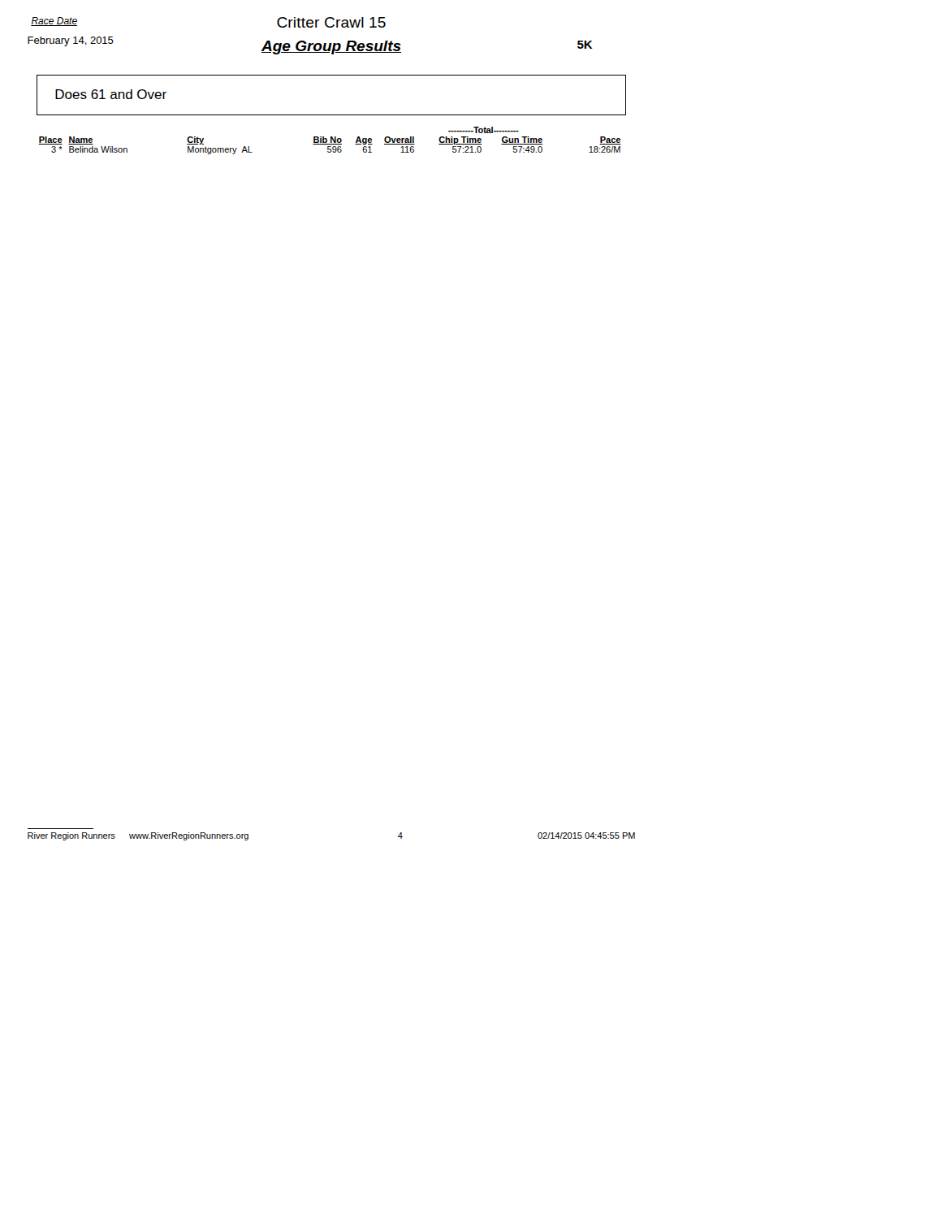Race Date
February 14, 2015
Critter Crawl 15
Age Group Results
5K
Does 61 and Over
| | | | | | | ---------Total--------- | |
| --- | --- | --- | --- | --- | --- | --- | --- |
| Place | Name | City | Bib No | Age | Overall | Chip Time | Gun Time | Pace |
| 3 * | Belinda Wilson | Montgomery AL | 596 | 61 | 116 | 57:21.0 | 57:49.0 | 18:26/M |
River Region Runners www.RiverRegionRunners.org
4
02/14/2015 04:45:55 PM